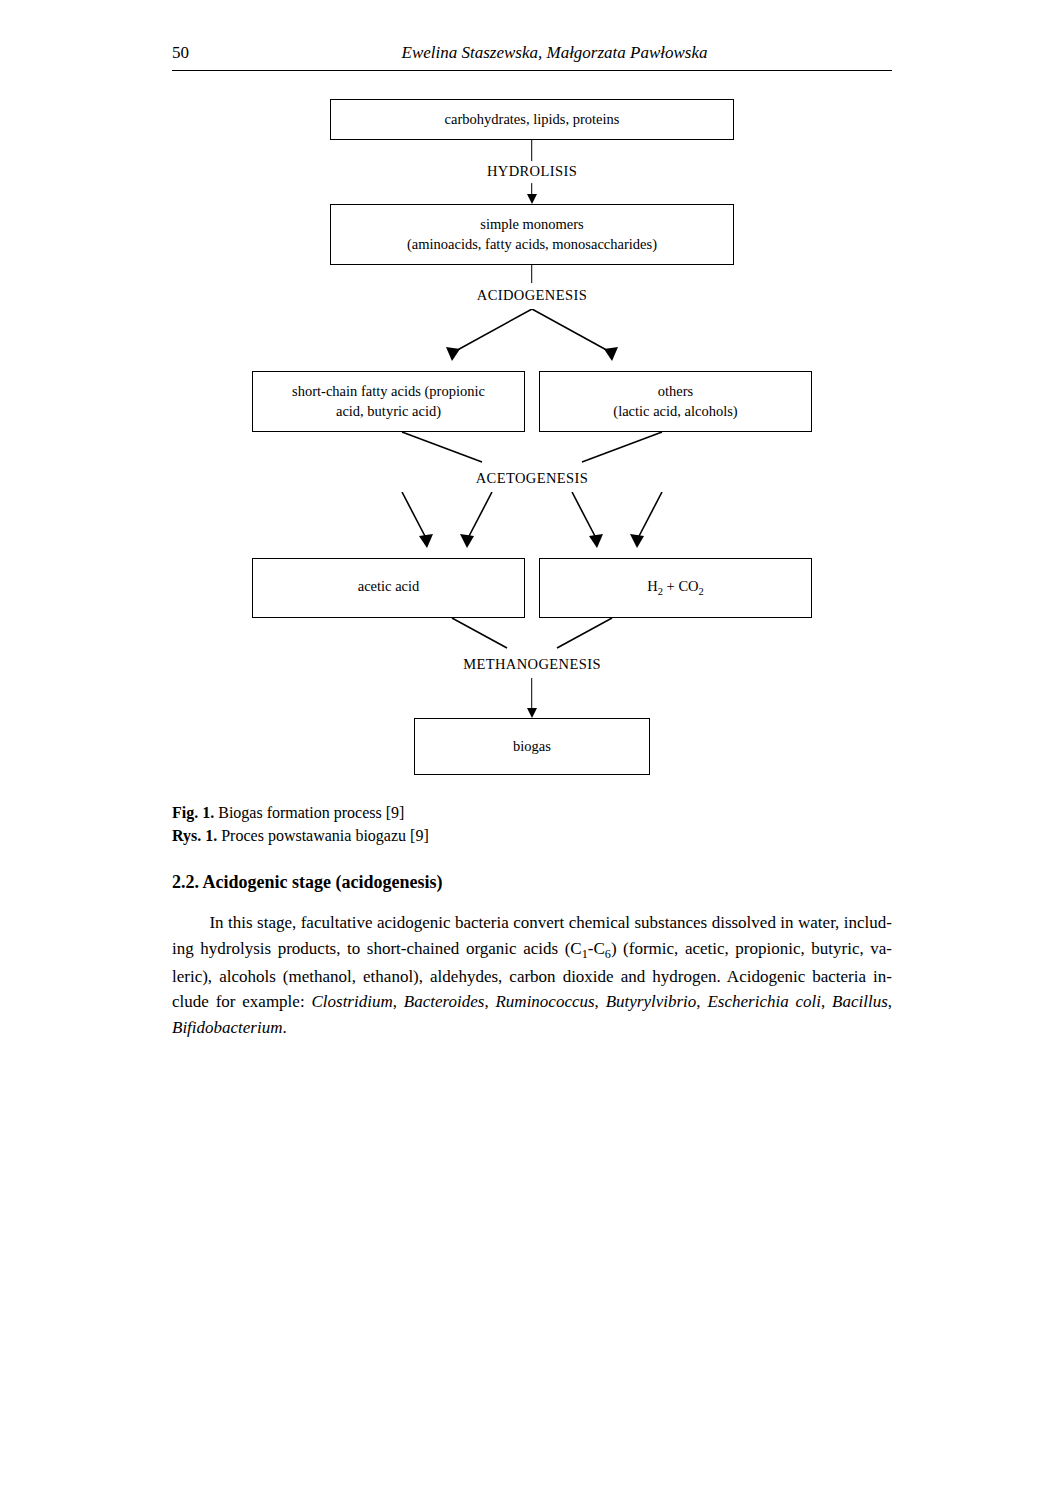50 Ewelina Staszewska, Małgorzata Pawłowska
carbohydrates, lipids, proteins
HYDROLISIS
simple monomers
(aminoacids, fatty acids, monosaccharides)
ACIDOGENESIS
short-chain fatty acids (propionic
acid, butyric acid)
others
(lactic acid, alcohols)
ACETOGENESIS
acetic acid
H2 + CO2
METHANOGENESIS
biogas
Fig. 1. Biogas formation process [9]
Rys. 1. Proces powstawania biogazu [9]
2.2. Acidogenic stage (acidogenesis)
In this stage, facultative acidogenic bacteria convert chemical substances dissolved in water, including hydrolysis products, to short-chained organic acids (C1-C6) (formic, acetic, propionic, butyric, valeric), alcohols (methanol, ethanol), aldehydes, carbon dioxide and hydrogen. Acidogenic bacteria include for example: Clostridium, Bacteroides, Ruminococcus, Butyrylvibrio, Escherichia coli, Bacillus, Bifidobacterium.